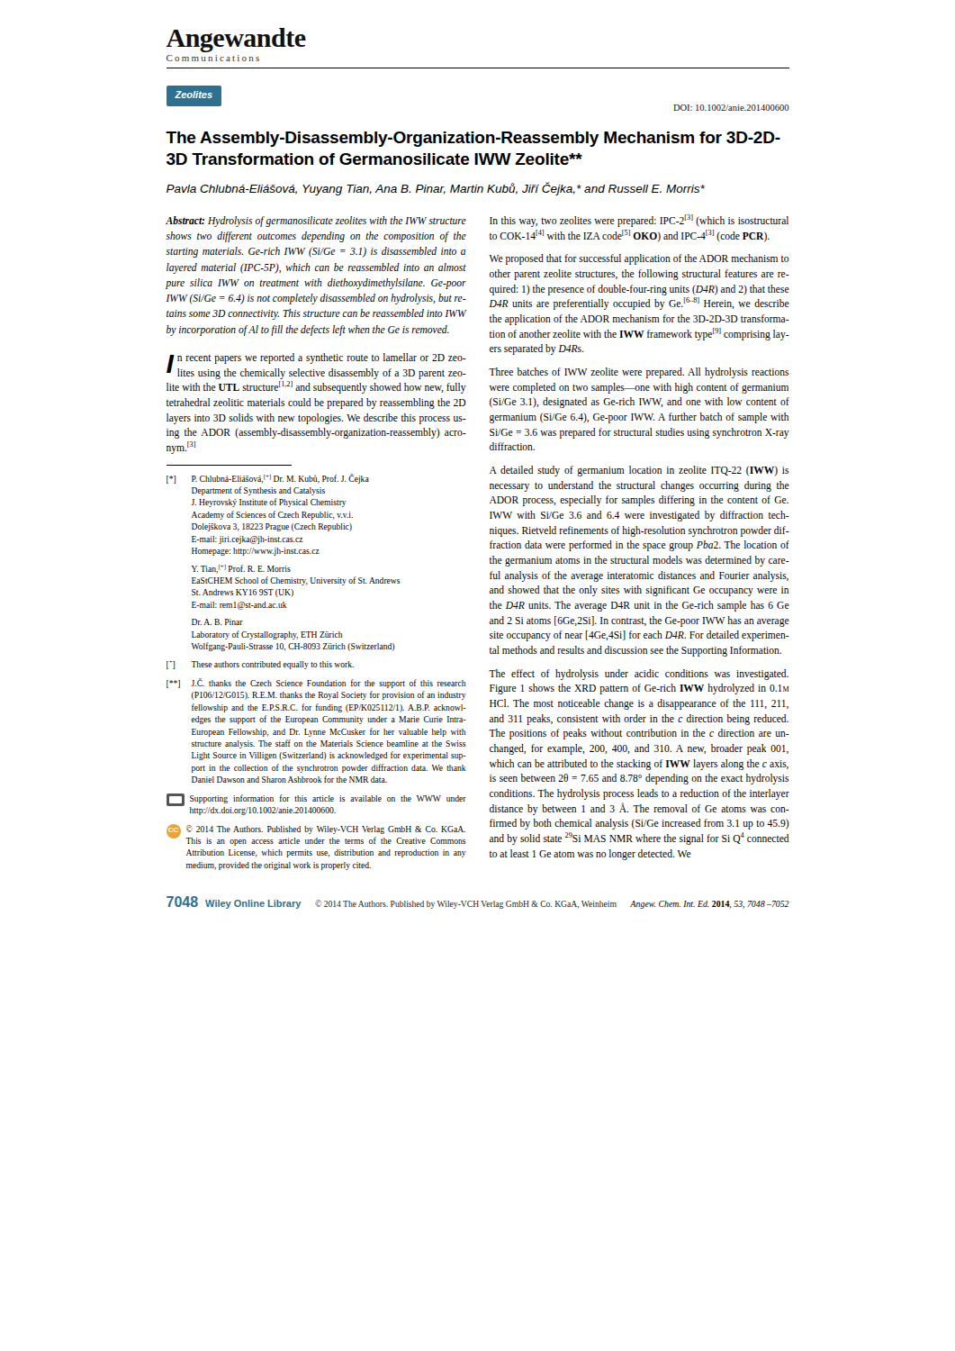Angewandte
Communications
Zeolites DOI: 10.1002/anie.201400600
The Assembly-Disassembly-Organization-Reassembly Mechanism for 3D-2D-3D Transformation of Germanosilicate IWW Zeolite**
Pavla Chlubná-Eliášová, Yuyang Tian, Ana B. Pinar, Martin Kubů, Jiří Čejka,* and Russell E. Morris*
Abstract: Hydrolysis of germanosilicate zeolites with the IWW structure shows two different outcomes depending on the composition of the starting materials. Ge-rich IWW (Si/Ge = 3.1) is disassembled into a layered material (IPC-5P), which can be reassembled into an almost pure silica IWW on treatment with diethoxydimethylsilane. Ge-poor IWW (Si/Ge = 6.4) is not completely disassembled on hydrolysis, but retains some 3D connectivity. This structure can be reassembled into IWW by incorporation of Al to fill the defects left when the Ge is removed.
In recent papers we reported a synthetic route to lamellar or 2D zeolites using the chemically selective disassembly of a 3D parent zeolite with the UTL structure[1,2] and subsequently showed how new, fully tetrahedral zeolitic materials could be prepared by reassembling the 2D layers into 3D solids with new topologies. We describe this process using the ADOR (assembly-disassembly-organization-reassembly) acronym.[3]
[*]
P. Chlubná-Eliášová,[+] Dr. M. Kubů, Prof. J. Čejka
Department of Synthesis and Catalysis
J. Heyrovský Institute of Physical Chemistry
Academy of Sciences of Czech Republic, v.v.i.
Dolejškova 3, 18223 Prague (Czech Republic)
E-mail: jiri.cejka@jh-inst.cas.cz
Homepage: http://www.jh-inst.cas.cz
Y. Tian,[+] Prof. R. E. Morris
EaStCHEM School of Chemistry, University of St. Andrews
St. Andrews KY16 9ST (UK)
E-mail: rem1@st-and.ac.uk
Dr. A. B. Pinar
Laboratory of Crystallography, ETH Zürich
Wolfgang-Pauli-Strasse 10, CH-8093 Zürich (Switzerland)
[+]
These authors contributed equally to this work.
[**]
J.Č. thanks the Czech Science Foundation for the support of this research (P106/12/G015). R.E.M. thanks the Royal Society for provision of an industry fellowship and the E.P.S.R.C. for funding (EP/K025112/1). A.B.P. acknowledges the support of the European Community under a Marie Curie Intra-European Fellowship, and Dr. Lynne McCusker for her valuable help with structure analysis. The staff on the Materials Science beamline at the Swiss Light Source in Villigen (Switzerland) is acknowledged for experimental support in the collection of the synchrotron powder diffraction data. We thank Daniel Dawson and Sharon Ashbrook for the NMR data.
Supporting information for this article is available on the WWW under http://dx.doi.org/10.1002/anie.201400600.
© 2014 The Authors. Published by Wiley-VCH Verlag GmbH & Co. KGaA. This is an open access article under the terms of the Creative Commons Attribution License, which permits use, distribution and reproduction in any medium, provided the original work is properly cited.
In this way, two zeolites were prepared: IPC-2[3] (which is isostructural to COK-14[4] with the IZA code[5] OKO) and IPC-4[3] (code PCR).
We proposed that for successful application of the ADOR mechanism to other parent zeolite structures, the following structural features are required: 1) the presence of double-four-ring units (D4R) and 2) that these D4R units are preferentially occupied by Ge.[6–8] Herein, we describe the application of the ADOR mechanism for the 3D-2D-3D transformation of another zeolite with the IWW framework type[9] comprising layers separated by D4Rs.
Three batches of IWW zeolite were prepared. All hydrolysis reactions were completed on two samples—one with high content of germanium (Si/Ge 3.1), designated as Ge-rich IWW, and one with low content of germanium (Si/Ge 6.4), Ge-poor IWW. A further batch of sample with Si/Ge = 3.6 was prepared for structural studies using synchrotron X-ray diffraction.
A detailed study of germanium location in zeolite ITQ-22 (IWW) is necessary to understand the structural changes occurring during the ADOR process, especially for samples differing in the content of Ge. IWW with Si/Ge 3.6 and 6.4 were investigated by diffraction techniques. Rietveld refinements of high-resolution synchrotron powder diffraction data were performed in the space group Pba2. The location of the germanium atoms in the structural models was determined by careful analysis of the average interatomic distances and Fourier analysis, and showed that the only sites with significant Ge occupancy were in the D4R units. The average D4R unit in the Ge-rich sample has 6 Ge and 2 Si atoms [6Ge,2Si]. In contrast, the Ge-poor IWW has an average site occupancy of near [4Ge,4Si] for each D4R. For detailed experimental methods and results and discussion see the Supporting Information.
The effect of hydrolysis under acidic conditions was investigated. Figure 1 shows the XRD pattern of Ge-rich IWW hydrolyzed in 0.1m HCl. The most noticeable change is a disappearance of the 111, 211, and 311 peaks, consistent with order in the c direction being reduced. The positions of peaks without contribution in the c direction are unchanged, for example, 200, 400, and 310. A new, broader peak 001, which can be attributed to the stacking of IWW layers along the c axis, is seen between 2θ = 7.65 and 8.78° depending on the exact hydrolysis conditions. The hydrolysis process leads to a reduction of the interlayer distance by between 1 and 3 Å. The removal of Ge atoms was confirmed by both chemical analysis (Si/Ge increased from 3.1 up to 45.9) and by solid state 29Si MAS NMR where the signal for Si Q4 connected to at least 1 Ge atom was no longer detected. We
7048 Wiley Online Library
© 2014 The Authors. Published by Wiley-VCH Verlag GmbH & Co. KGaA, Weinheim
Angew. Chem. Int. Ed. 2014, 53, 7048 –7052